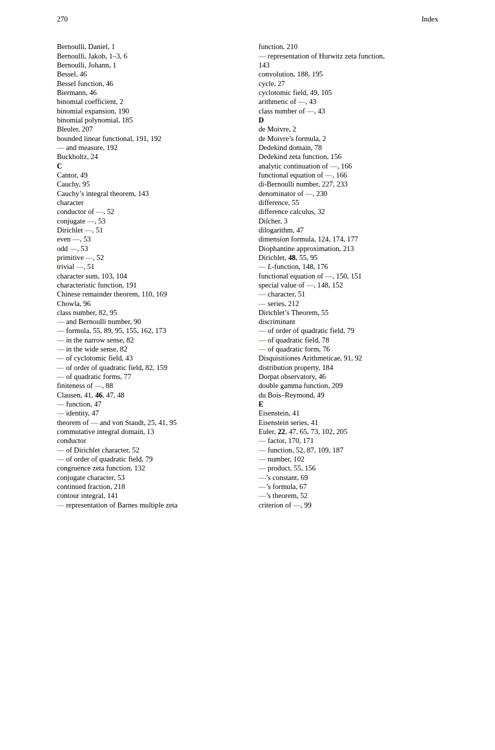270 Index
Bernoulli, Daniel, 1
Bernoulli, Jakob, 1–3, 6
Bernoulli, Johann, 1
Bessel, 46
Bessel function, 46
Biermann, 46
binomial coefficient, 2
binomial expansion, 190
binomial polynomial, 185
Bleuler, 207
bounded linear functional, 191, 192
— and measure, 192
Buckholtz, 24
C
Cantor, 49
Cauchy, 95
Cauchy’s integral theorem, 143
character
conductor of —, 52
conjugate —, 53
Dirichlet —, 51
even —, 53
odd —, 53
primitive —, 52
trivial —, 51
character sum, 103, 104
characteristic function, 191
Chinese remainder theorem, 110, 169
Chowla, 96
class number, 82, 95
— and Bernoulli number, 90
— formula, 55, 89, 95, 155, 162, 173
— in the narrow sense, 82
— in the wide sense, 82
— of cyclotomic field, 43
— of order of quadratic field, 82, 159
— of quadratic forms, 77
finiteness of —, 88
Clausen, 41, 46, 47, 48
— function, 47
— identity, 47
theorem of — and von Staudt, 25, 41, 95
commutative integral domain, 13
conductor
— of Dirichlet character, 52
— of order of quadratic field, 79
congruence zeta function, 132
conjugate character, 53
continued fraction, 218
contour integral, 141
— representation of Barnes multiple zeta
function, 210
— representation of Hurwitz zeta function,
143
convolution, 188, 195
cycle, 27
cyclotomic field, 49, 105
arithmetic of —, 43
class number of —, 43
D
de Moivre, 2
de Moivre’s formula, 2
Dedekind domain, 78
Dedekind zeta function, 156
analytic continuation of —, 166
functional equation of —, 166
di-Bernoulli number, 227, 233
denominator of —, 230
difference, 55
difference calculus, 32
Dilcher, 3
dilogarithm, 47
dimension formula, 124, 174, 177
Diophantine approximation, 213
Dirichlet, 48, 55, 95
— L-function, 148, 176
functional equation of —, 150, 151
special value of —, 148, 152
— character, 51
— series, 212
Dirichlet’s Theorem, 55
discriminant
— of order of quadratic field, 79
— of quadratic field, 78
— of quadratic form, 76
Disquisitiones Arithmeticae, 91, 92
distribution property, 184
Dorpat observatory, 46
double gamma function, 209
du Bois–Reymond, 49
E
Eisenstein, 41
Eisenstein series, 41
Euler, 22, 47, 65, 73, 102, 205
— factor, 170, 171
— function, 52, 87, 109, 187
— number, 102
— product, 55, 156
—’s constant, 69
—’s formula, 67
—’s theorem, 52
criterion of —, 99